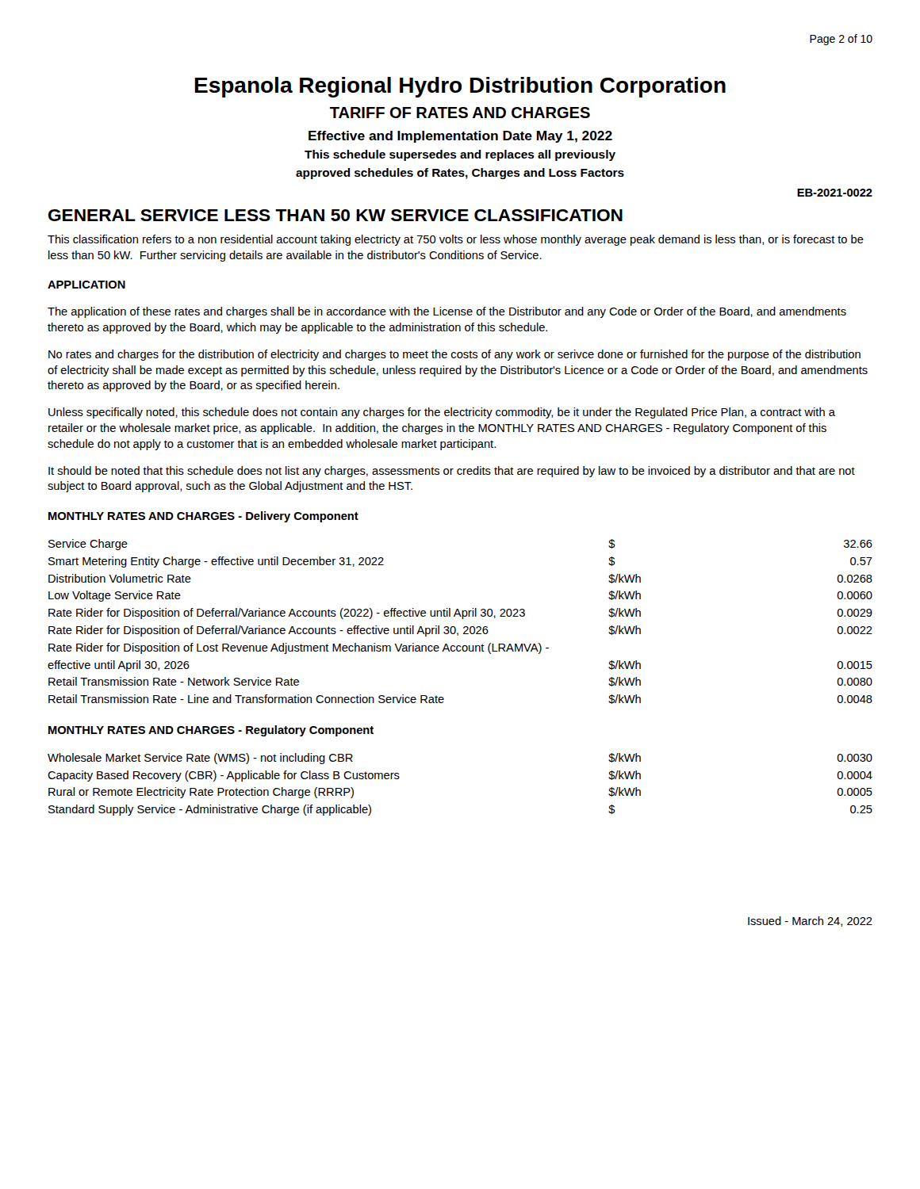Page 2 of 10
Espanola Regional Hydro Distribution Corporation
TARIFF OF RATES AND CHARGES
Effective and Implementation Date May 1, 2022
This schedule supersedes and replaces all previously
approved schedules of Rates, Charges and Loss Factors
EB-2021-0022
GENERAL SERVICE LESS THAN 50 KW SERVICE CLASSIFICATION
This classification refers to a non residential account taking electricty at 750 volts or less whose monthly average peak demand is less than, or is forecast to be less than 50 kW. Further servicing details are available in the distributor's Conditions of Service.
APPLICATION
The application of these rates and charges shall be in accordance with the License of the Distributor and any Code or Order of the Board, and amendments thereto as approved by the Board, which may be applicable to the administration of this schedule.
No rates and charges for the distribution of electricity and charges to meet the costs of any work or serivce done or furnished for the purpose of the distribution of electricity shall be made except as permitted by this schedule, unless required by the Distributor's Licence or a Code or Order of the Board, and amendments thereto as approved by the Board, or as specified herein.
Unless specifically noted, this schedule does not contain any charges for the electricity commodity, be it under the Regulated Price Plan, a contract with a retailer or the wholesale market price, as applicable. In addition, the charges in the MONTHLY RATES AND CHARGES - Regulatory Component of this schedule do not apply to a customer that is an embedded wholesale market participant.
It should be noted that this schedule does not list any charges, assessments or credits that are required by law to be invoiced by a distributor and that are not subject to Board approval, such as the Global Adjustment and the HST.
MONTHLY RATES AND CHARGES - Delivery Component
| Service Charge | $ | 32.66 |
| Smart Metering Entity Charge - effective until December 31, 2022 | $ | 0.57 |
| Distribution Volumetric Rate | $/kWh | 0.0268 |
| Low Voltage Service Rate | $/kWh | 0.0060 |
| Rate Rider for Disposition of Deferral/Variance Accounts (2022) - effective until April 30, 2023 | $/kWh | 0.0029 |
| Rate Rider for Disposition of Deferral/Variance Accounts - effective until April 30, 2026 | $/kWh | 0.0022 |
| Rate Rider for Disposition of Lost Revenue Adjustment Mechanism Variance Account (LRAMVA) - | | |
| effective until April 30, 2026 | $/kWh | 0.0015 |
| Retail Transmission Rate - Network Service Rate | $/kWh | 0.0080 |
| Retail Transmission Rate - Line and Transformation Connection Service Rate | $/kWh | 0.0048 |
MONTHLY RATES AND CHARGES - Regulatory Component
| Wholesale Market Service Rate (WMS) - not including CBR | $/kWh | 0.0030 |
| Capacity Based Recovery (CBR) - Applicable for Class B Customers | $/kWh | 0.0004 |
| Rural or Remote Electricity Rate Protection Charge (RRRP) | $/kWh | 0.0005 |
| Standard Supply Service - Administrative Charge (if applicable) | $ | 0.25 |
Issued - March 24, 2022